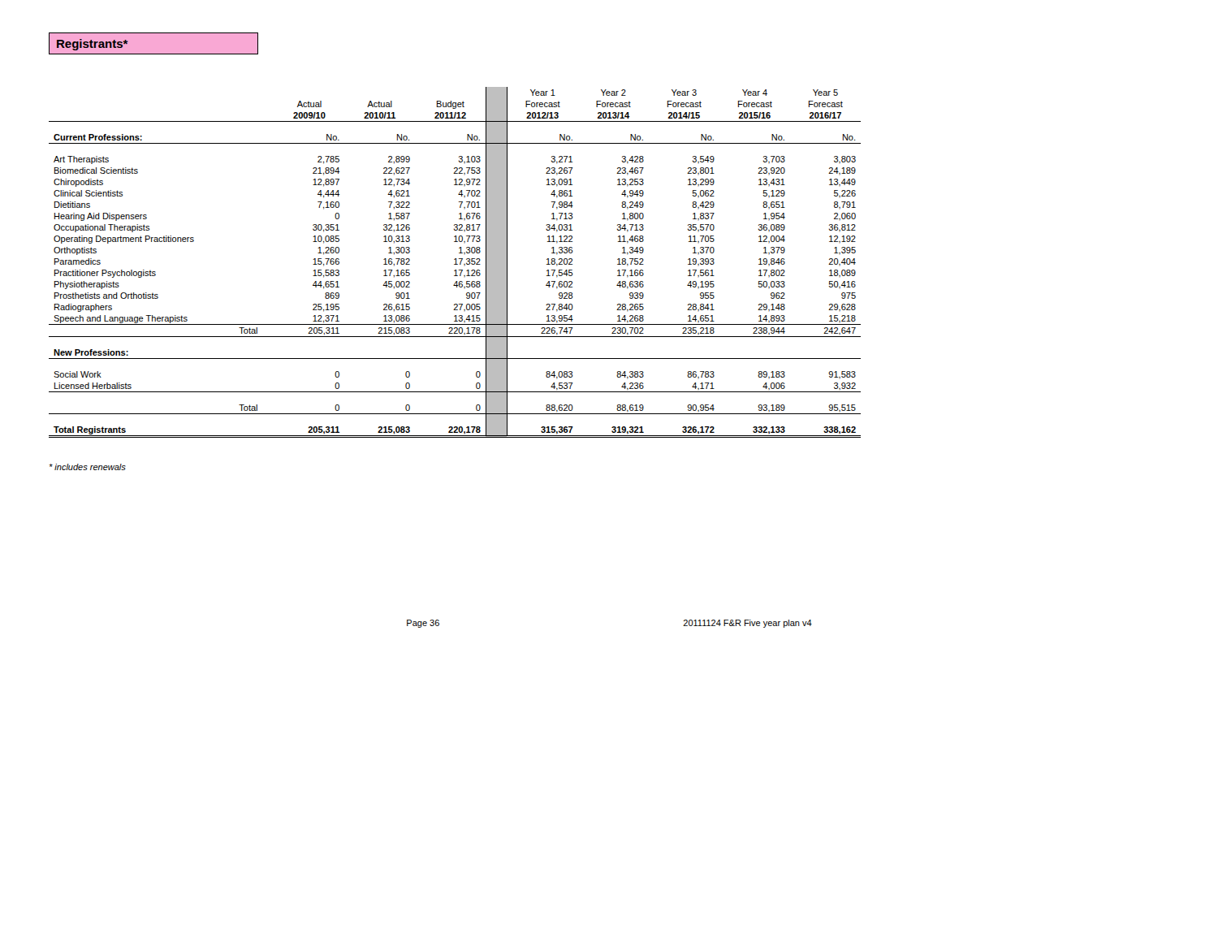Registrants*
| | | | | | Year 1 | Year 2 | Year 3 | Year 4 | Year 5 |
| | Actual | Actual | Budget | | Forecast | Forecast | Forecast | Forecast | Forecast |
| | 2009/10 | 2010/11 | 2011/12 | | 2012/13 | 2013/14 | 2014/15 | 2015/16 | 2016/17 |
| Current Professions: | No. | No. | No. | | No. | No. | No. | No. | No. |
| Art Therapists | 2,785 | 2,899 | 3,103 | | 3,271 | 3,428 | 3,549 | 3,703 | 3,803 |
| Biomedical Scientists | 21,894 | 22,627 | 22,753 | | 23,267 | 23,467 | 23,801 | 23,920 | 24,189 |
| Chiropodists | 12,897 | 12,734 | 12,972 | | 13,091 | 13,253 | 13,299 | 13,431 | 13,449 |
| Clinical Scientists | 4,444 | 4,621 | 4,702 | | 4,861 | 4,949 | 5,062 | 5,129 | 5,226 |
| Dietitians | 7,160 | 7,322 | 7,701 | | 7,984 | 8,249 | 8,429 | 8,651 | 8,791 |
| Hearing Aid Dispensers | 0 | 1,587 | 1,676 | | 1,713 | 1,800 | 1,837 | 1,954 | 2,060 |
| Occupational Therapists | 30,351 | 32,126 | 32,817 | | 34,031 | 34,713 | 35,570 | 36,089 | 36,812 |
| Operating Department Practitioners | 10,085 | 10,313 | 10,773 | | 11,122 | 11,468 | 11,705 | 12,004 | 12,192 |
| Orthoptists | 1,260 | 1,303 | 1,308 | | 1,336 | 1,349 | 1,370 | 1,379 | 1,395 |
| Paramedics | 15,766 | 16,782 | 17,352 | | 18,202 | 18,752 | 19,393 | 19,846 | 20,404 |
| Practitioner Psychologists | 15,583 | 17,165 | 17,126 | | 17,545 | 17,166 | 17,561 | 17,802 | 18,089 |
| Physiotherapists | 44,651 | 45,002 | 46,568 | | 47,602 | 48,636 | 49,195 | 50,033 | 50,416 |
| Prosthetists and Orthotists | 869 | 901 | 907 | | 928 | 939 | 955 | 962 | 975 |
| Radiographers | 25,195 | 26,615 | 27,005 | | 27,840 | 28,265 | 28,841 | 29,148 | 29,628 |
| Speech and Language Therapists | 12,371 | 13,086 | 13,415 | | 13,954 | 14,268 | 14,651 | 14,893 | 15,218 |
| Total | 205,311 | 215,083 | 220,178 | | 226,747 | 230,702 | 235,218 | 238,944 | 242,647 |
| New Professions: | | | | | | | | | |
| Social Work | 0 | 0 | 0 | | 84,083 | 84,383 | 86,783 | 89,183 | 91,583 |
| Licensed Herbalists | 0 | 0 | 0 | | 4,537 | 4,236 | 4,171 | 4,006 | 3,932 |
| Total | 0 | 0 | 0 | | 88,620 | 88,619 | 90,954 | 93,189 | 95,515 |
| Total Registrants | 205,311 | 215,083 | 220,178 | | 315,367 | 319,321 | 326,172 | 332,133 | 338,162 |
* includes renewals
Page 36
20111124 F&R Five year plan v4